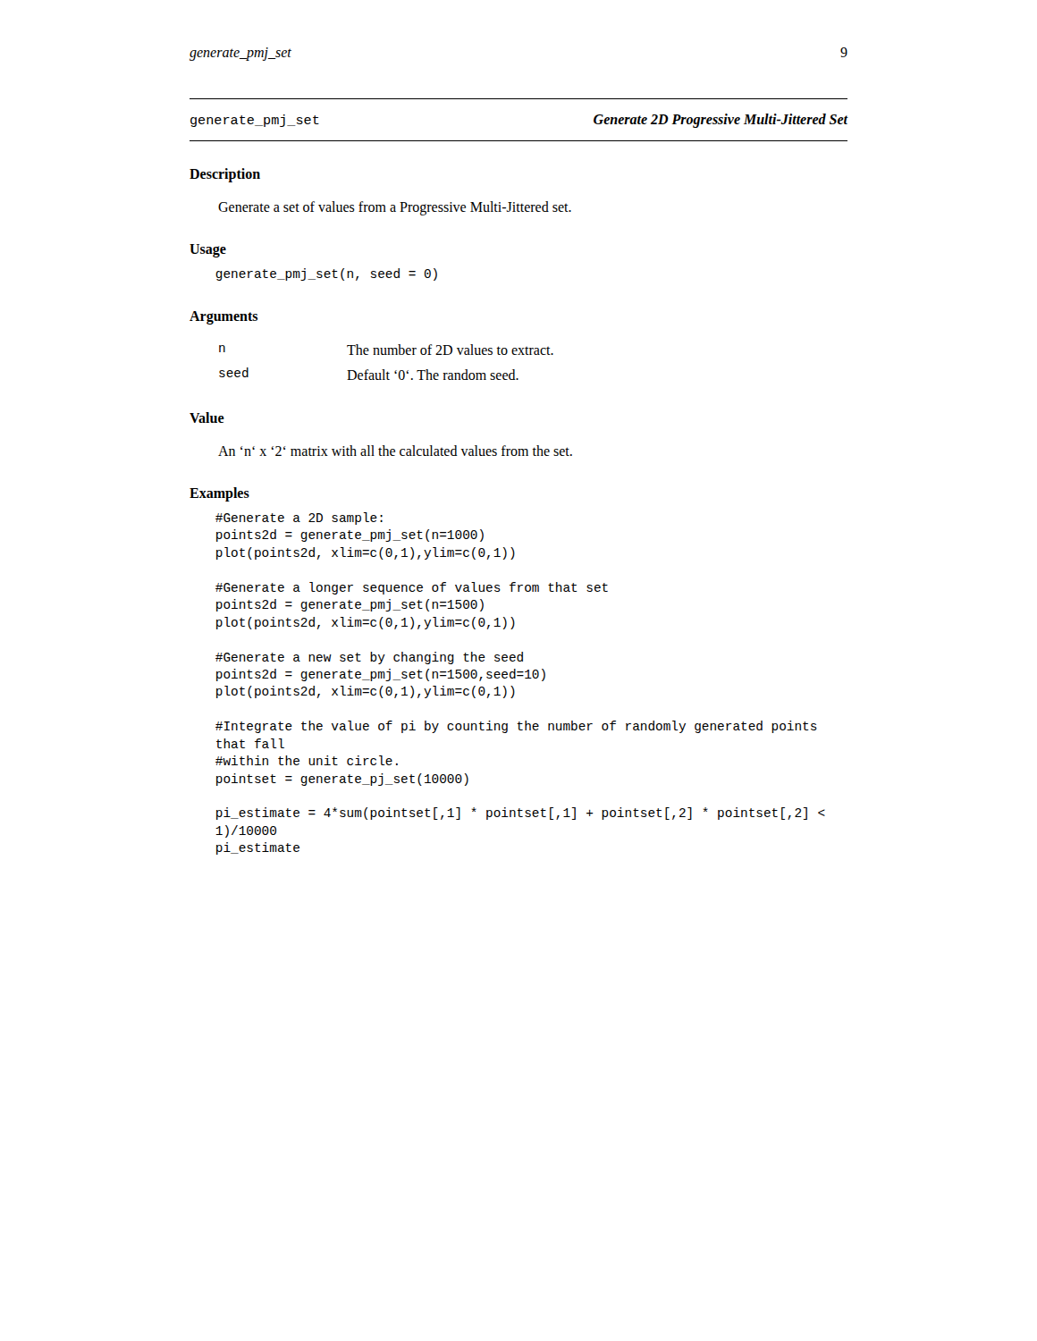generate_pmj_set 9
generate_pmj_set Generate 2D Progressive Multi-Jittered Set
Description
Generate a set of values from a Progressive Multi-Jittered set.
Usage
generate_pmj_set(n, seed = 0)
Arguments
n
The number of 2D values to extract.
seed
Default ‘0‘. The random seed.
Value
An ‘n‘ x ‘2‘ matrix with all the calculated values from the set.
Examples
#Generate a 2D sample:
points2d = generate_pmj_set(n=1000)
plot(points2d, xlim=c(0,1),ylim=c(0,1))

#Generate a longer sequence of values from that set
points2d = generate_pmj_set(n=1500)
plot(points2d, xlim=c(0,1),ylim=c(0,1))

#Generate a new set by changing the seed
points2d = generate_pmj_set(n=1500,seed=10)
plot(points2d, xlim=c(0,1),ylim=c(0,1))

#Integrate the value of pi by counting the number of randomly generated points that fall
#within the unit circle.
pointset = generate_pj_set(10000)

pi_estimate = 4*sum(pointset[,1] * pointset[,1] + pointset[,2] * pointset[,2] < 1)/10000
pi_estimate